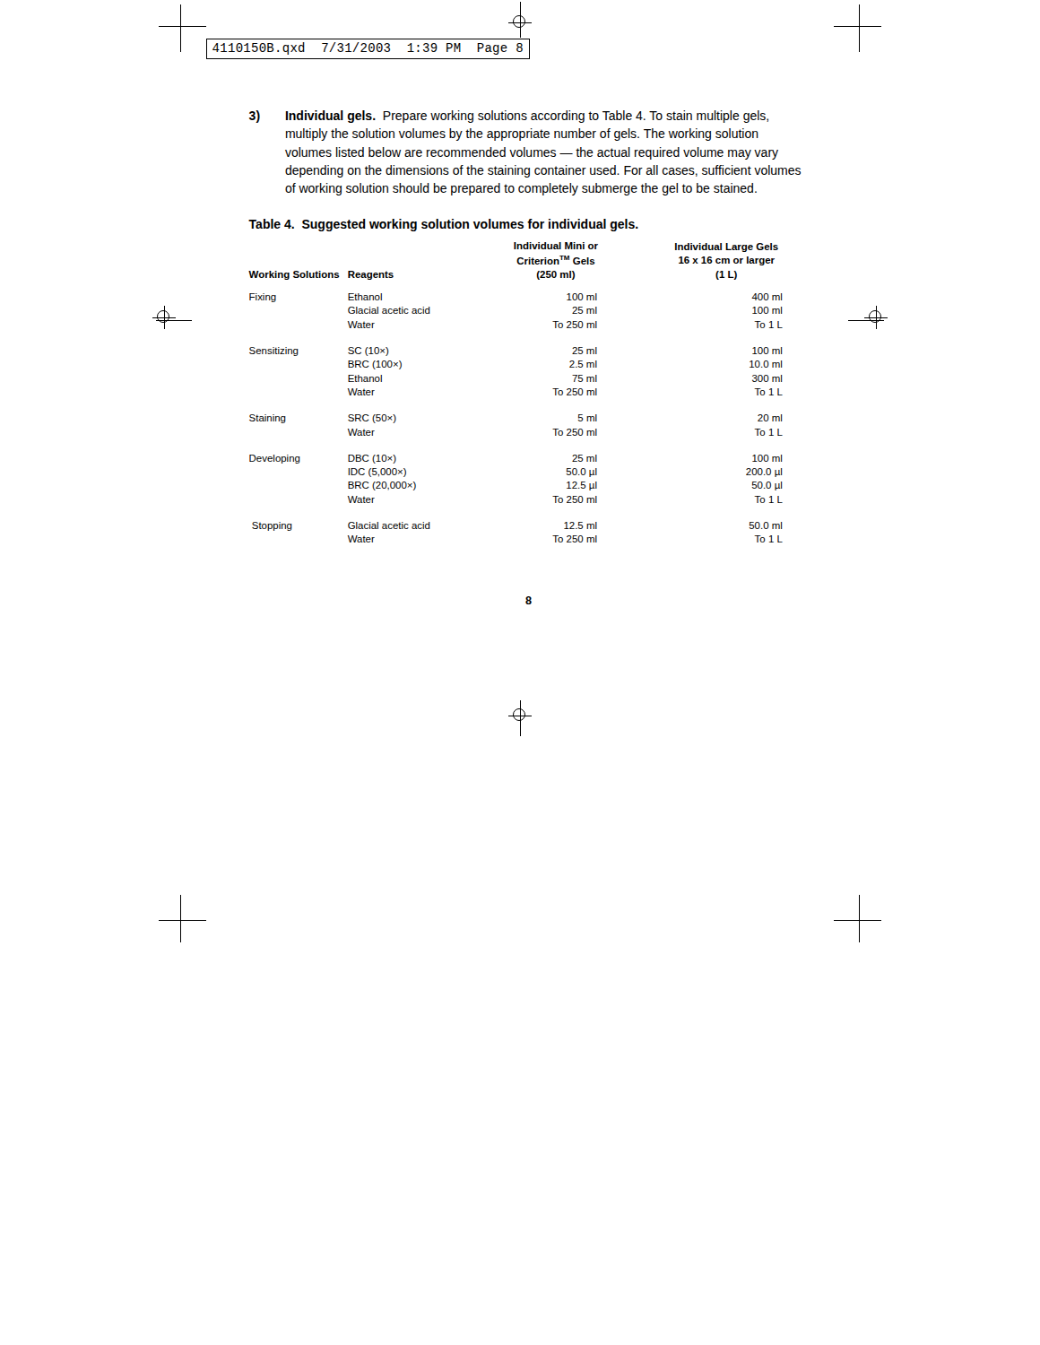4110150B.qxd 7/31/2003 1:39 PM Page 8
3)
Individual gels. Prepare working solutions according to Table 4. To stain multiple gels, multiply the solution volumes by the appropriate number of gels. The working solution volumes listed below are recommended volumes — the actual required volume may vary depending on the dimensions of the staining container used. For all cases, sufficient volumes of working solution should be prepared to completely submerge the gel to be stained.
Table 4. Suggested working solution volumes for individual gels.
| Working Solutions | Reagents | Individual Mini or Criterion TM Gels (250 ml) | Individual Large Gels 16 x 16 cm or larger (1 L) |
| --- | --- | --- | --- |
| Fixing | Ethanol | 100 ml | 400 ml |
| | Glacial acetic acid | 25 ml | 100 ml |
| | Water | To 250 ml | To 1 L |
| Sensitizing | SC (10×) | 25 ml | 100 ml |
| | BRC (100×) | 2.5 ml | 10.0 ml |
| | Ethanol | 75 ml | 300 ml |
| | Water | To 250 ml | To 1 L |
| Staining | SRC (50×) | 5 ml | 20 ml |
| | Water | To 250 ml | To 1 L |
| Developing | DBC (10×) | 25 ml | 100 ml |
| | IDC (5,000×) | 50.0 µ l | 200.0 µ l |
| | BRC (20,000×) | 12.5 µ l | 50.0 µ l |
| | Water | To 250 ml | To 1 L |
| Stopping | Glacial acetic acid | 12.5 ml | 50.0 ml |
| | Water | To 250 ml | To 1 L |
8